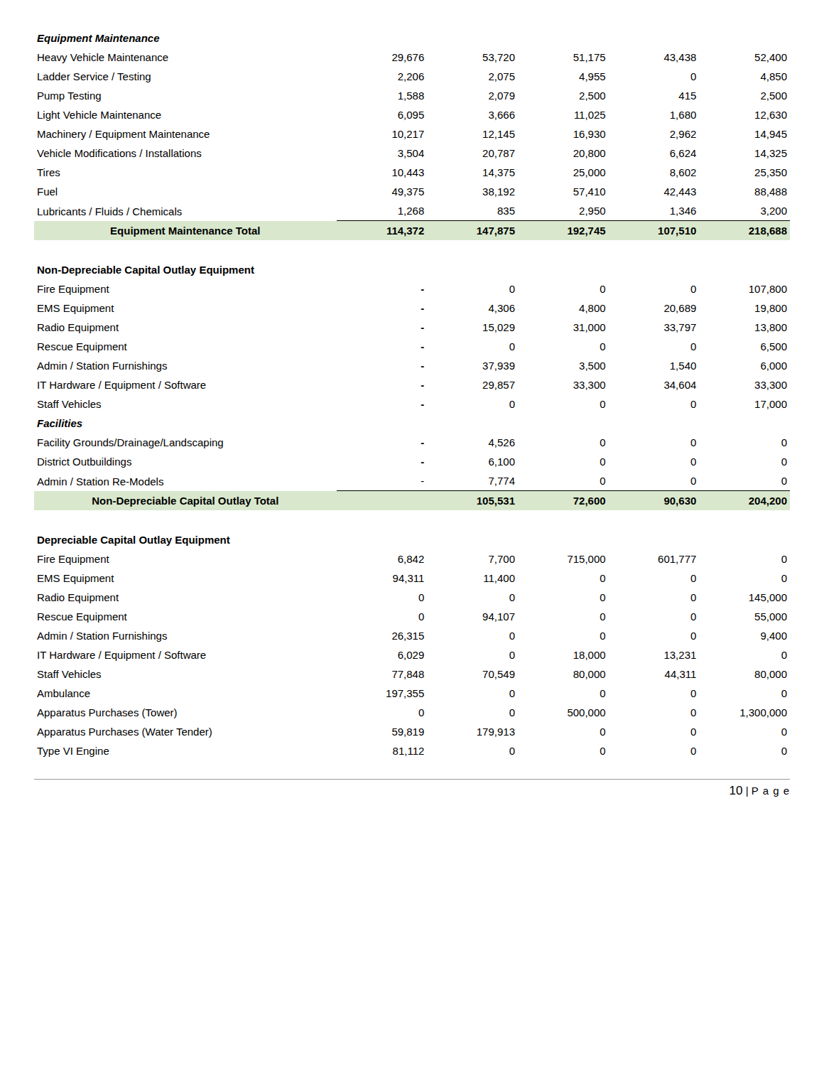| Equipment Maintenance | | | | | |
| Heavy Vehicle Maintenance | 29,676 | 53,720 | 51,175 | 43,438 | 52,400 |
| Ladder Service / Testing | 2,206 | 2,075 | 4,955 | 0 | 4,850 |
| Pump Testing | 1,588 | 2,079 | 2,500 | 415 | 2,500 |
| Light Vehicle Maintenance | 6,095 | 3,666 | 11,025 | 1,680 | 12,630 |
| Machinery / Equipment Maintenance | 10,217 | 12,145 | 16,930 | 2,962 | 14,945 |
| Vehicle Modifications / Installations | 3,504 | 20,787 | 20,800 | 6,624 | 14,325 |
| Tires | 10,443 | 14,375 | 25,000 | 8,602 | 25,350 |
| Fuel | 49,375 | 38,192 | 57,410 | 42,443 | 88,488 |
| Lubricants / Fluids / Chemicals | 1,268 | 835 | 2,950 | 1,346 | 3,200 |
| Equipment Maintenance Total | 114,372 | 147,875 | 192,745 | 107,510 | 218,688 |
| Non-Depreciable Capital Outlay Equipment | | | | | |
| Fire Equipment | - | 0 | 0 | 0 | 107,800 |
| EMS Equipment | - | 4,306 | 4,800 | 20,689 | 19,800 |
| Radio Equipment | - | 15,029 | 31,000 | 33,797 | 13,800 |
| Rescue Equipment | - | 0 | 0 | 0 | 6,500 |
| Admin / Station Furnishings | - | 37,939 | 3,500 | 1,540 | 6,000 |
| IT Hardware / Equipment / Software | - | 29,857 | 33,300 | 34,604 | 33,300 |
| Staff Vehicles | - | 0 | 0 | 0 | 17,000 |
| Facilities | | | | | |
| Facility Grounds/Drainage/Landscaping | - | 4,526 | 0 | 0 | 0 |
| District Outbuildings | - | 6,100 | 0 | 0 | 0 |
| Admin / Station Re-Models | - | 7,774 | 0 | 0 | 0 |
| Non-Depreciable Capital Outlay Total | | 105,531 | 72,600 | 90,630 | 204,200 |
| Depreciable Capital Outlay Equipment | | | | | |
| Fire Equipment | 6,842 | 7,700 | 715,000 | 601,777 | 0 |
| EMS Equipment | 94,311 | 11,400 | 0 | 0 | 0 |
| Radio Equipment | 0 | 0 | 0 | 0 | 145,000 |
| Rescue Equipment | 0 | 94,107 | 0 | 0 | 55,000 |
| Admin / Station Furnishings | 26,315 | 0 | 0 | 0 | 9,400 |
| IT Hardware / Equipment / Software | 6,029 | 0 | 18,000 | 13,231 | 0 |
| Staff Vehicles | 77,848 | 70,549 | 80,000 | 44,311 | 80,000 |
| Ambulance | 197,355 | 0 | 0 | 0 | 0 |
| Apparatus Purchases (Tower) | 0 | 0 | 500,000 | 0 | 1,300,000 |
| Apparatus Purchases (Water Tender) | 59,819 | 179,913 | 0 | 0 | 0 |
| Type VI Engine | 81,112 | 0 | 0 | 0 | 0 |
10 | P a g e